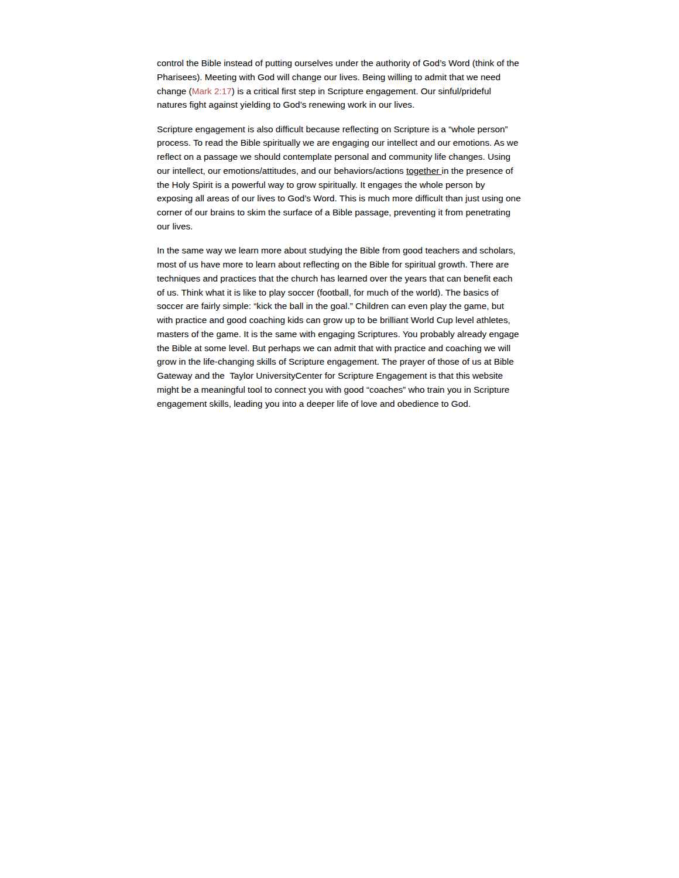control the Bible instead of putting ourselves under the authority of God’s Word (think of the Pharisees). Meeting with God will change our lives. Being willing to admit that we need change (Mark 2:17) is a critical first step in Scripture engagement. Our sinful/prideful natures fight against yielding to God’s renewing work in our lives.
Scripture engagement is also difficult because reflecting on Scripture is a “whole person” process. To read the Bible spiritually we are engaging our intellect and our emotions. As we reflect on a passage we should contemplate personal and community life changes. Using our intellect, our emotions/attitudes, and our behaviors/actions together in the presence of the Holy Spirit is a powerful way to grow spiritually. It engages the whole person by exposing all areas of our lives to God’s Word. This is much more difficult than just using one corner of our brains to skim the surface of a Bible passage, preventing it from penetrating our lives.
In the same way we learn more about studying the Bible from good teachers and scholars, most of us have more to learn about reflecting on the Bible for spiritual growth. There are techniques and practices that the church has learned over the years that can benefit each of us. Think what it is like to play soccer (football, for much of the world). The basics of soccer are fairly simple: “kick the ball in the goal.” Children can even play the game, but with practice and good coaching kids can grow up to be brilliant World Cup level athletes, masters of the game. It is the same with engaging Scriptures. You probably already engage the Bible at some level. But perhaps we can admit that with practice and coaching we will grow in the life-changing skills of Scripture engagement. The prayer of those of us at Bible Gateway and the Taylor UniversityCenter for Scripture Engagement is that this website might be a meaningful tool to connect you with good “coaches” who train you in Scripture engagement skills, leading you into a deeper life of love and obedience to God.